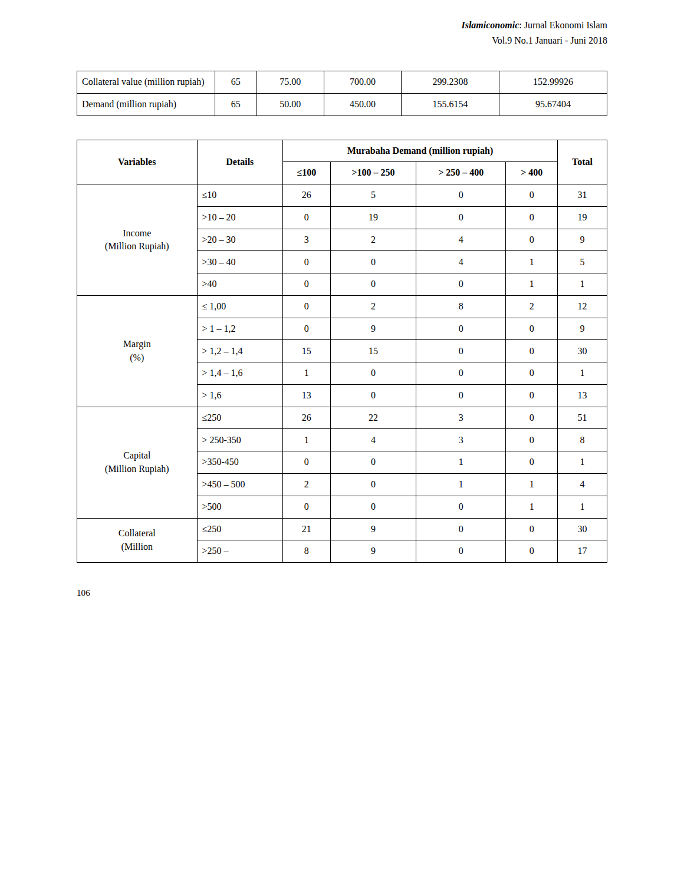Islamiconomic: Jurnal Ekonomi Islam
Vol.9 No.1 Januari - Juni 2018
| Collateral value (million rupiah) | 65 | 75.00 | 700.00 | 299.2308 | 152.99926 |
| Demand (million rupiah) | 65 | 50.00 | 450.00 | 155.6154 | 95.67404 |
| Variables | Details | Murabaha Demand (million rupiah) | Total |
| --- | --- | --- | --- |
| ≤100 | >100 – 250 | > 250 – 400 | > 400 |
| Income (Million Rupiah) | ≤10 | 26 | 5 | 0 | 0 | 31 |
| >10 – 20 | 0 | 19 | 0 | 0 | 19 |
| >20 – 30 | 3 | 2 | 4 | 0 | 9 |
| >30 – 40 | 0 | 0 | 4 | 1 | 5 |
| >40 | 0 | 0 | 0 | 1 | 1 |
| Margin (%) | ≤ 1,00 | 0 | 2 | 8 | 2 | 12 |
| > 1 – 1,2 | 0 | 9 | 0 | 0 | 9 |
| > 1,2 – 1,4 | 15 | 15 | 0 | 0 | 30 |
| > 1,4 – 1,6 | 1 | 0 | 0 | 0 | 1 |
| > 1,6 | 13 | 0 | 0 | 0 | 13 |
| Capital (Million Rupiah) | ≤250 | 26 | 22 | 3 | 0 | 51 |
| > 250-350 | 1 | 4 | 3 | 0 | 8 |
| >350-450 | 0 | 0 | 1 | 0 | 1 |
| >450 – 500 | 2 | 0 | 1 | 1 | 4 |
| >500 | 0 | 0 | 0 | 1 | 1 |
| Collateral (Million | ≤250 | 21 | 9 | 0 | 0 | 30 |
| >250 – | 8 | 9 | 0 | 0 | 17 |
106